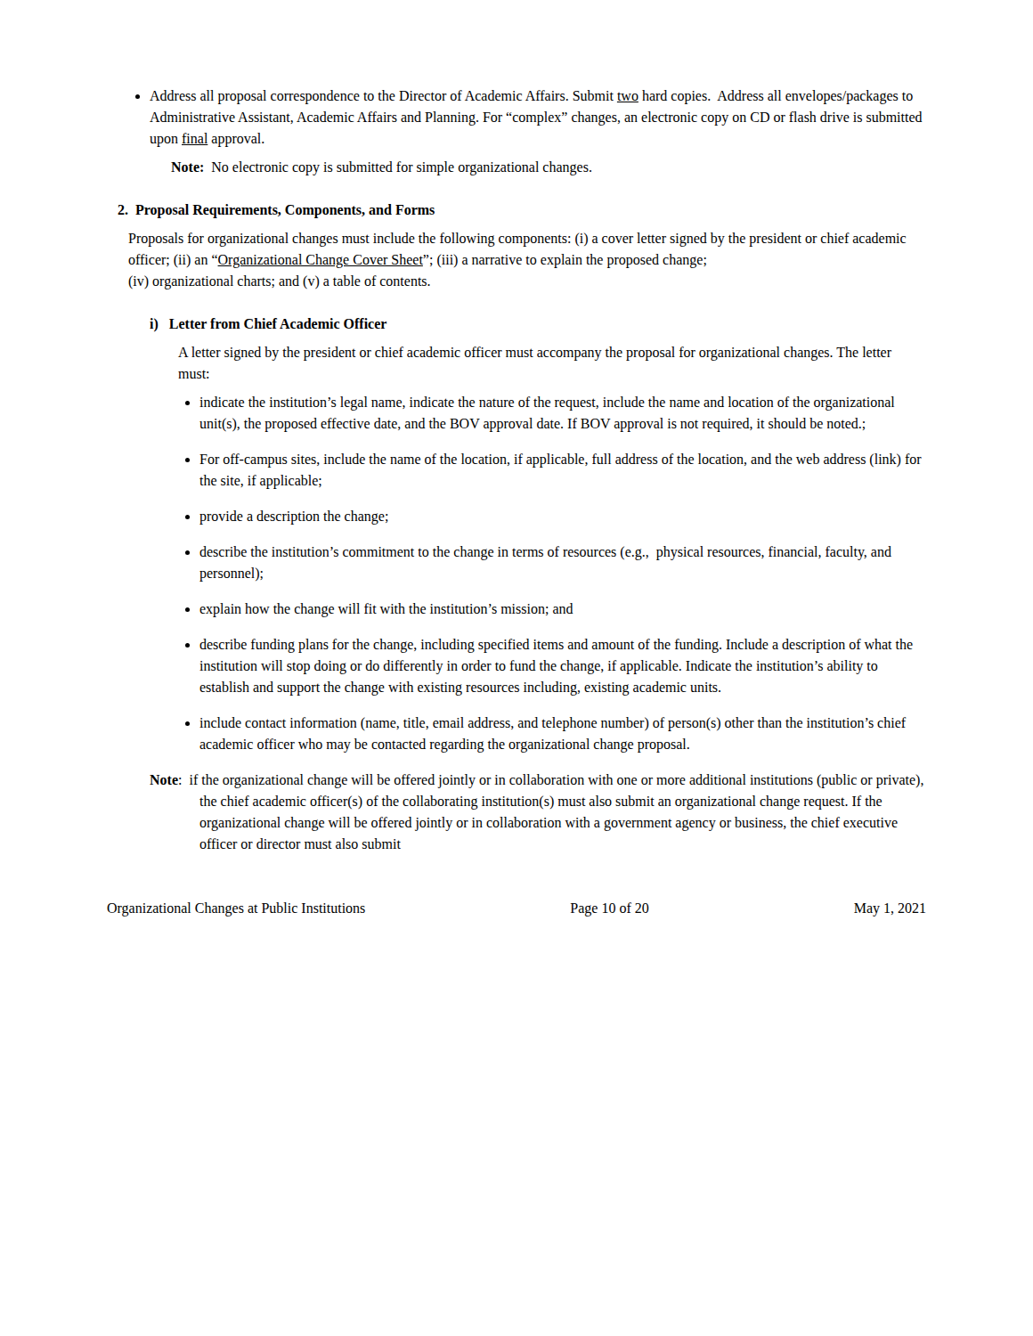Address all proposal correspondence to the Director of Academic Affairs. Submit two hard copies. Address all envelopes/packages to Administrative Assistant, Academic Affairs and Planning. For “complex” changes, an electronic copy on CD or flash drive is submitted upon final approval.
Note: No electronic copy is submitted for simple organizational changes.
2. Proposal Requirements, Components, and Forms
Proposals for organizational changes must include the following components: (i) a cover letter signed by the president or chief academic officer; (ii) an “Organizational Change Cover Sheet”; (iii) a narrative to explain the proposed change;
(iv) organizational charts; and (v) a table of contents.
i) Letter from Chief Academic Officer
A letter signed by the president or chief academic officer must accompany the proposal for organizational changes. The letter must:
indicate the institution’s legal name, indicate the nature of the request, include the name and location of the organizational unit(s), the proposed effective date, and the BOV approval date. If BOV approval is not required, it should be noted.;
For off-campus sites, include the name of the location, if applicable, full address of the location, and the web address (link) for the site, if applicable;
provide a description the change;
describe the institution’s commitment to the change in terms of resources (e.g., physical resources, financial, faculty, and personnel);
explain how the change will fit with the institution’s mission; and
describe funding plans for the change, including specified items and amount of the funding. Include a description of what the institution will stop doing or do differently in order to fund the change, if applicable. Indicate the institution’s ability to establish and support the change with existing resources including, existing academic units.
include contact information (name, title, email address, and telephone number) of person(s) other than the institution’s chief academic officer who may be contacted regarding the organizational change proposal.
Note: if the organizational change will be offered jointly or in collaboration with one or more additional institutions (public or private), the chief academic officer(s) of the collaborating institution(s) must also submit an organizational change request. If the organizational change will be offered jointly or in collaboration with a government agency or business, the chief executive officer or director must also submit
Organizational Changes at Public Institutions Page 10 of 20 May 1, 2021